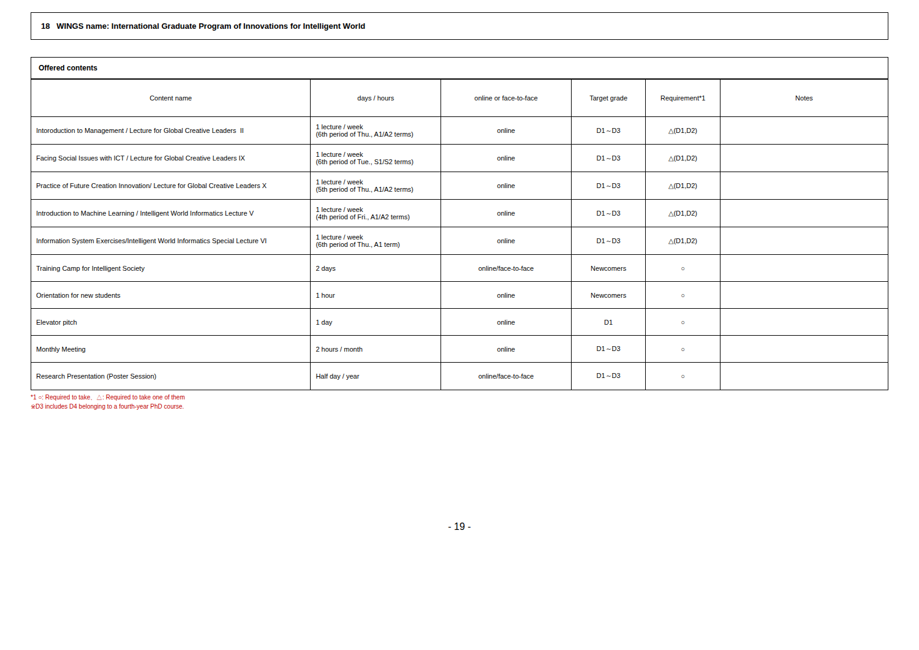18 WINGS name: International Graduate Program of Innovations for Intelligent World
Offered contents
| Content name | days / hours | online or face-to-face | Target grade | Requirement*1 | Notes |
| --- | --- | --- | --- | --- | --- |
| Intoroduction to Management / Lecture for Global Creative Leaders II | 1 lecture / week (6th period of Thu., A1/A2 terms) | online | D1～D3 | △(D1,D2) | |
| Facing Social Issues with ICT / Lecture for Global Creative Leaders IX | 1 lecture / week (6th period of Tue., S1/S2 terms) | online | D1～D3 | △(D1,D2) | |
| Practice of Future Creation Innovation/ Lecture for Global Creative Leaders X | 1 lecture / week (5th period of Thu., A1/A2 terms) | online | D1～D3 | △(D1,D2) | |
| Introduction to Machine Learning / Intelligent World Informatics Lecture V | 1 lecture / week (4th period of Fri., A1/A2 terms) | online | D1～D3 | △(D1,D2) | |
| Information System Exercises/Intelligent World Informatics Special Lecture VI | 1 lecture / week (6th period of Thu., A1 term) | online | D1～D3 | △(D1,D2) | |
| Training Camp for Intelligent Society | 2 days | online/face-to-face | Newcomers | ○ | |
| Orientation for new students | 1 hour | online | Newcomers | ○ | |
| Elevator pitch | 1 day | online | D1 | ○ | |
| Monthly Meeting | 2 hours / month | online | D1～D3 | ○ | |
| Research Presentation (Poster Session) | Half day / year | online/face-to-face | D1～D3 | ○ | |
*1 ○: Required to take、△: Required to take one of them
※D3 includes D4 belonging to a fourth-year PhD course.
- 19 -